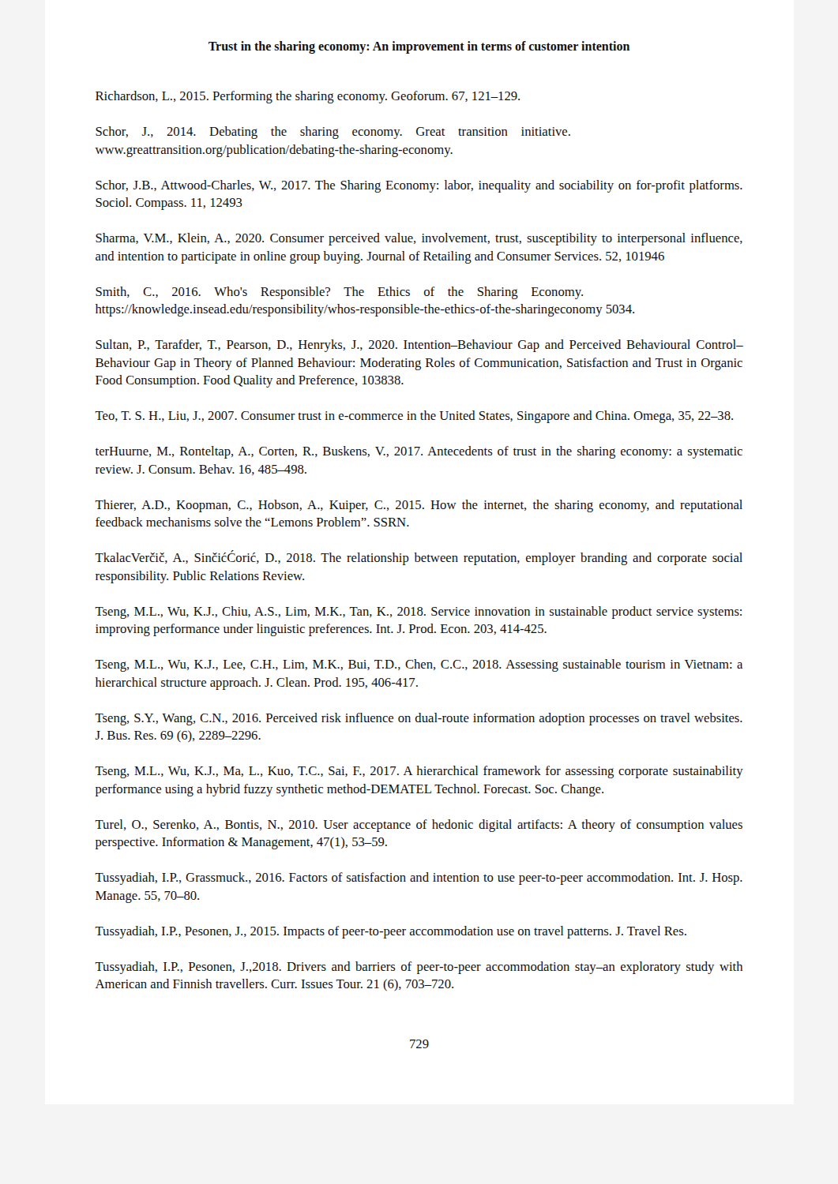Trust in the sharing economy: An improvement in terms of customer intention
Richardson, L., 2015. Performing the sharing economy. Geoforum. 67, 121–129.
Schor, J., 2014. Debating the sharing economy. Great transition initiative. www.greattransition.org/publication/debating-the-sharing-economy.
Schor, J.B., Attwood-Charles, W., 2017. The Sharing Economy: labor, inequality and sociability on for-profit platforms. Sociol. Compass. 11, 12493
Sharma, V.M., Klein, A., 2020. Consumer perceived value, involvement, trust, susceptibility to interpersonal influence, and intention to participate in online group buying. Journal of Retailing and Consumer Services. 52, 101946
Smith, C., 2016. Who's Responsible? The Ethics of the Sharing Economy. https://knowledge.insead.edu/responsibility/whos-responsible-the-ethics-of-the-sharingeconomy 5034.
Sultan, P., Tarafder, T., Pearson, D., Henryks, J., 2020. Intention–Behaviour Gap and Perceived Behavioural Control–Behaviour Gap in Theory of Planned Behaviour: Moderating Roles of Communication, Satisfaction and Trust in Organic Food Consumption. Food Quality and Preference, 103838.
Teo, T. S. H., Liu, J., 2007. Consumer trust in e-commerce in the United States, Singapore and China. Omega, 35, 22–38.
terHuurne, M., Ronteltap, A., Corten, R., Buskens, V., 2017. Antecedents of trust in the sharing economy: a systematic review. J. Consum. Behav. 16, 485–498.
Thierer, A.D., Koopman, C., Hobson, A., Kuiper, C., 2015. How the internet, the sharing economy, and reputational feedback mechanisms solve the “Lemons Problem”. SSRN.
TkalacVerčič, A., SinčićĆorić, D., 2018. The relationship between reputation, employer branding and corporate social responsibility. Public Relations Review.
Tseng, M.L., Wu, K.J., Chiu, A.S., Lim, M.K., Tan, K., 2018. Service innovation in sustainable product service systems: improving performance under linguistic preferences. Int. J. Prod. Econ. 203, 414-425.
Tseng, M.L., Wu, K.J., Lee, C.H., Lim, M.K., Bui, T.D., Chen, C.C., 2018. Assessing sustainable tourism in Vietnam: a hierarchical structure approach. J. Clean. Prod. 195, 406-417.
Tseng, S.Y., Wang, C.N., 2016. Perceived risk influence on dual-route information adoption processes on travel websites. J. Bus. Res. 69 (6), 2289–2296.
Tseng, M.L., Wu, K.J., Ma, L., Kuo, T.C., Sai, F., 2017. A hierarchical framework for assessing corporate sustainability performance using a hybrid fuzzy synthetic method-DEMATEL Technol. Forecast. Soc. Change.
Turel, O., Serenko, A., Bontis, N., 2010. User acceptance of hedonic digital artifacts: A theory of consumption values perspective. Information & Management, 47(1), 53–59.
Tussyadiah, I.P., Grassmuck., 2016. Factors of satisfaction and intention to use peer-to-peer accommodation. Int. J. Hosp. Manage. 55, 70–80.
Tussyadiah, I.P., Pesonen, J., 2015. Impacts of peer-to-peer accommodation use on travel patterns. J. Travel Res.
Tussyadiah, I.P., Pesonen, J.,2018. Drivers and barriers of peer-to-peer accommodation stay–an exploratory study with American and Finnish travellers. Curr. Issues Tour. 21 (6), 703–720.
729